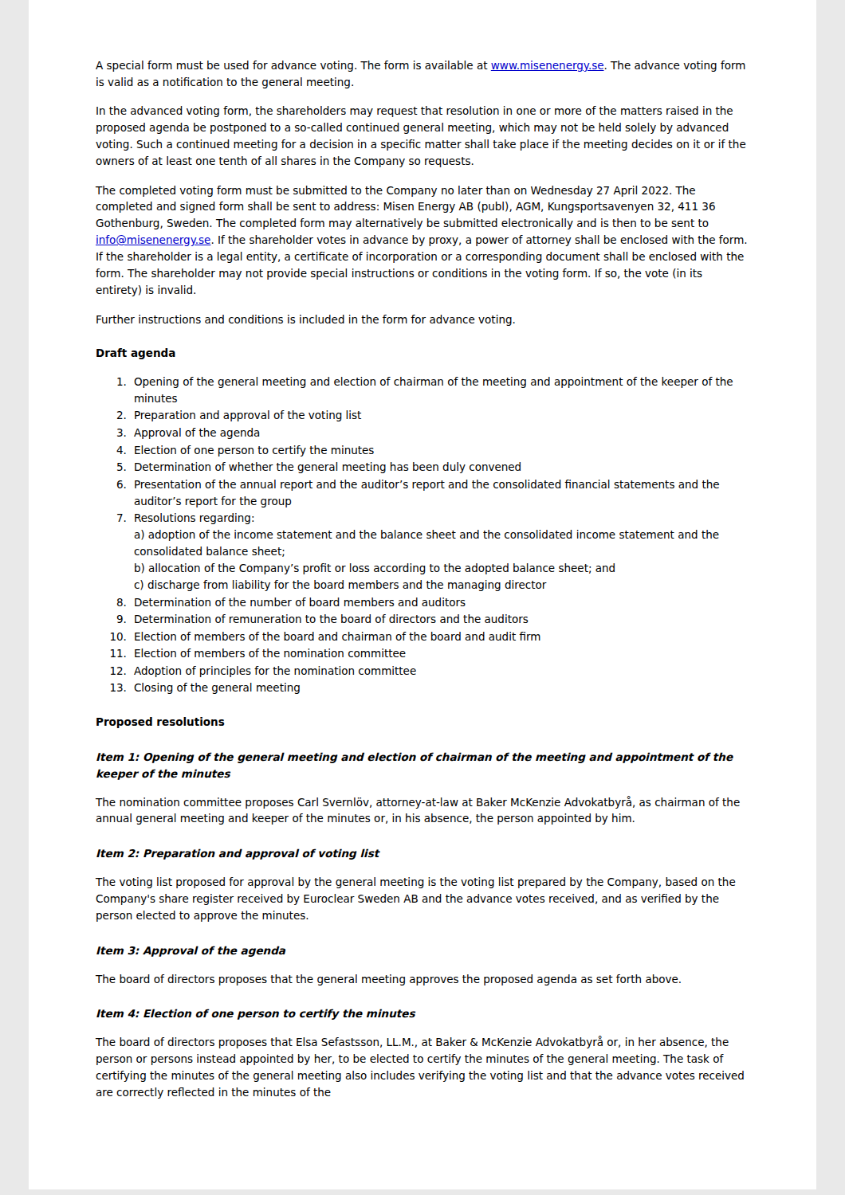A special form must be used for advance voting. The form is available at www.misenenergy.se. The advance voting form is valid as a notification to the general meeting.
In the advanced voting form, the shareholders may request that resolution in one or more of the matters raised in the proposed agenda be postponed to a so-called continued general meeting, which may not be held solely by advanced voting. Such a continued meeting for a decision in a specific matter shall take place if the meeting decides on it or if the owners of at least one tenth of all shares in the Company so requests.
The completed voting form must be submitted to the Company no later than on Wednesday 27 April 2022. The completed and signed form shall be sent to address: Misen Energy AB (publ), AGM, Kungsportsavenyen 32, 411 36 Gothenburg, Sweden. The completed form may alternatively be submitted electronically and is then to be sent to info@misenenergy.se. If the shareholder votes in advance by proxy, a power of attorney shall be enclosed with the form. If the shareholder is a legal entity, a certificate of incorporation or a corresponding document shall be enclosed with the form. The shareholder may not provide special instructions or conditions in the voting form. If so, the vote (in its entirety) is invalid.
Further instructions and conditions is included in the form for advance voting.
Draft agenda
Opening of the general meeting and election of chairman of the meeting and appointment of the keeper of the minutes
Preparation and approval of the voting list
Approval of the agenda
Election of one person to certify the minutes
Determination of whether the general meeting has been duly convened
Presentation of the annual report and the auditor’s report and the consolidated financial statements and the auditor’s report for the group
Resolutions regarding: a) adoption of the income statement and the balance sheet and the consolidated income statement and the consolidated balance sheet; b) allocation of the Company’s profit or loss according to the adopted balance sheet; and c) discharge from liability for the board members and the managing director
Determination of the number of board members and auditors
Determination of remuneration to the board of directors and the auditors
Election of members of the board and chairman of the board and audit firm
Election of members of the nomination committee
Adoption of principles for the nomination committee
Closing of the general meeting
Proposed resolutions
Item 1: Opening of the general meeting and election of chairman of the meeting and appointment of the keeper of the minutes
The nomination committee proposes Carl Svernlöv, attorney-at-law at Baker McKenzie Advokatbyrå, as chairman of the annual general meeting and keeper of the minutes or, in his absence, the person appointed by him.
Item 2: Preparation and approval of voting list
The voting list proposed for approval by the general meeting is the voting list prepared by the Company, based on the Company's share register received by Euroclear Sweden AB and the advance votes received, and as verified by the person elected to approve the minutes.
Item 3: Approval of the agenda
The board of directors proposes that the general meeting approves the proposed agenda as set forth above.
Item 4: Election of one person to certify the minutes
The board of directors proposes that Elsa Sefastsson, LL.M., at Baker & McKenzie Advokatbyrå or, in her absence, the person or persons instead appointed by her, to be elected to certify the minutes of the general meeting. The task of certifying the minutes of the general meeting also includes verifying the voting list and that the advance votes received are correctly reflected in the minutes of the